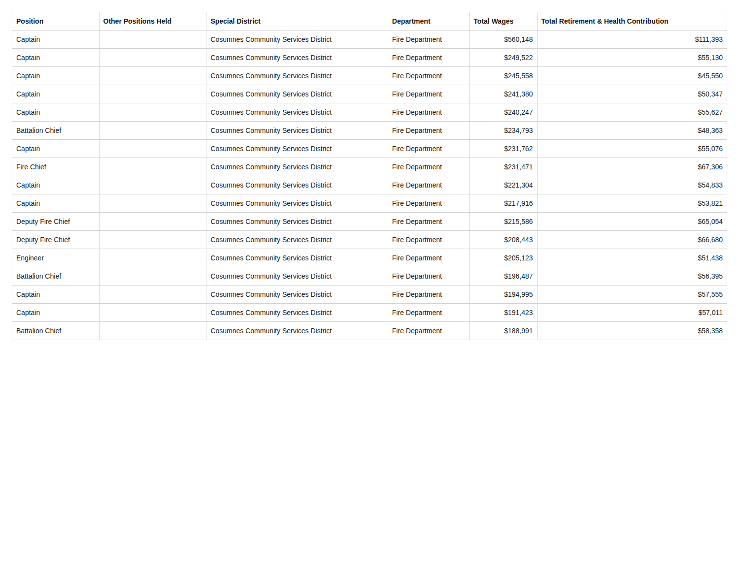| Position | Other Positions Held | Special District | Department | Total Wages | Total Retirement & Health Contribution |
| --- | --- | --- | --- | --- | --- |
| Captain | | Cosumnes Community Services District | Fire Department | $560,148 | $111,393 |
| Captain | | Cosumnes Community Services District | Fire Department | $249,522 | $55,130 |
| Captain | | Cosumnes Community Services District | Fire Department | $245,558 | $45,550 |
| Captain | | Cosumnes Community Services District | Fire Department | $241,380 | $50,347 |
| Captain | | Cosumnes Community Services District | Fire Department | $240,247 | $55,627 |
| Battalion Chief | | Cosumnes Community Services District | Fire Department | $234,793 | $48,363 |
| Captain | | Cosumnes Community Services District | Fire Department | $231,762 | $55,076 |
| Fire Chief | | Cosumnes Community Services District | Fire Department | $231,471 | $67,306 |
| Captain | | Cosumnes Community Services District | Fire Department | $221,304 | $54,833 |
| Captain | | Cosumnes Community Services District | Fire Department | $217,916 | $53,821 |
| Deputy Fire Chief | | Cosumnes Community Services District | Fire Department | $215,586 | $65,054 |
| Deputy Fire Chief | | Cosumnes Community Services District | Fire Department | $208,443 | $66,680 |
| Engineer | | Cosumnes Community Services District | Fire Department | $205,123 | $51,438 |
| Battalion Chief | | Cosumnes Community Services District | Fire Department | $196,487 | $56,395 |
| Captain | | Cosumnes Community Services District | Fire Department | $194,995 | $57,555 |
| Captain | | Cosumnes Community Services District | Fire Department | $191,423 | $57,011 |
| Battalion Chief | | Cosumnes Community Services District | Fire Department | $188,991 | $58,358 |